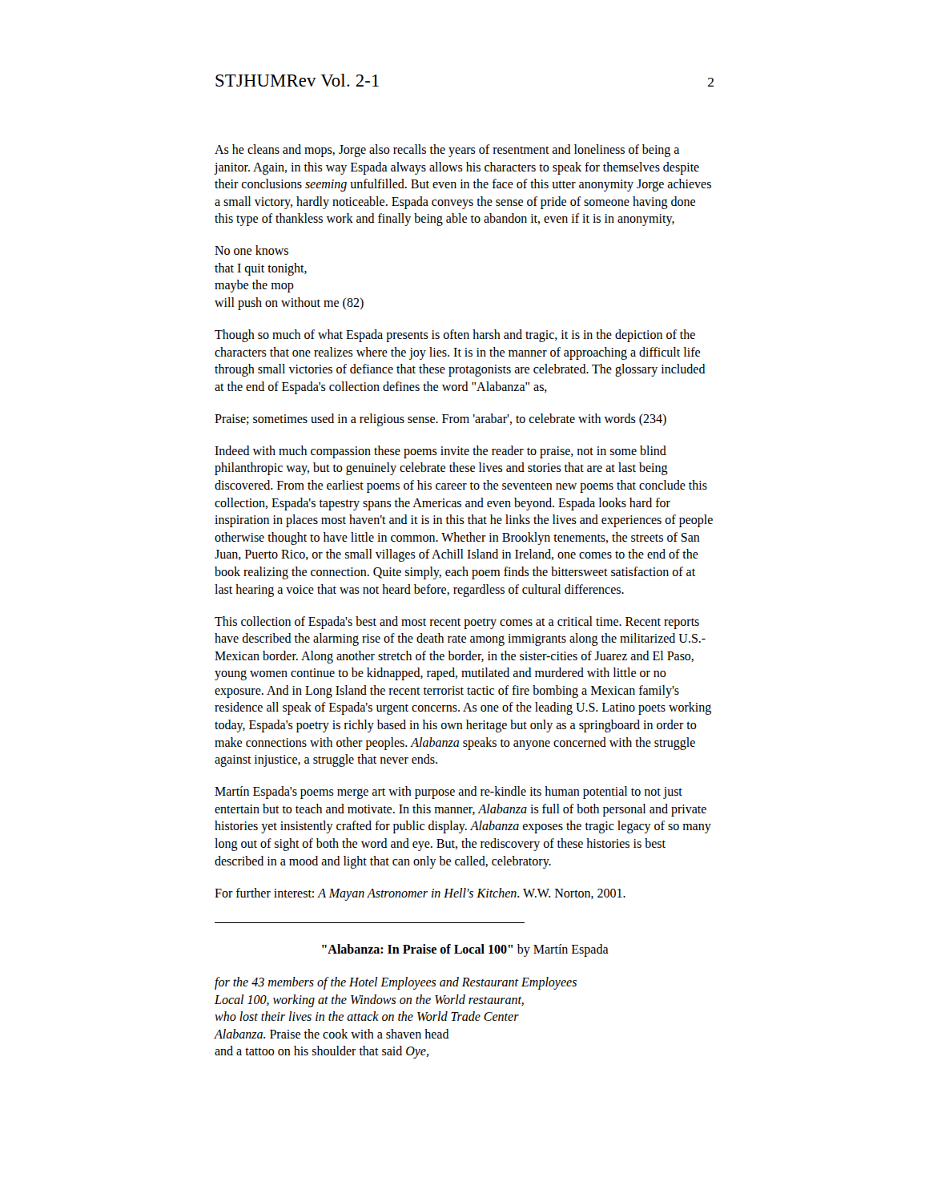STJHUMRev Vol. 2-1 2
As he cleans and mops, Jorge also recalls the years of resentment and loneliness of being a janitor. Again, in this way Espada always allows his characters to speak for themselves despite their conclusions seeming unfulfilled. But even in the face of this utter anonymity Jorge achieves a small victory, hardly noticeable. Espada conveys the sense of pride of someone having done this type of thankless work and finally being able to abandon it, even if it is in anonymity,
No one knows
that I quit tonight,
maybe the mop
will push on without me (82)
Though so much of what Espada presents is often harsh and tragic, it is in the depiction of the characters that one realizes where the joy lies. It is in the manner of approaching a difficult life through small victories of defiance that these protagonists are celebrated. The glossary included at the end of Espada's collection defines the word "Alabanza" as,
Praise; sometimes used in a religious sense. From 'arabar', to celebrate with words (234)
Indeed with much compassion these poems invite the reader to praise, not in some blind philanthropic way, but to genuinely celebrate these lives and stories that are at last being discovered. From the earliest poems of his career to the seventeen new poems that conclude this collection, Espada's tapestry spans the Americas and even beyond. Espada looks hard for inspiration in places most haven't and it is in this that he links the lives and experiences of people otherwise thought to have little in common. Whether in Brooklyn tenements, the streets of San Juan, Puerto Rico, or the small villages of Achill Island in Ireland, one comes to the end of the book realizing the connection. Quite simply, each poem finds the bittersweet satisfaction of at last hearing a voice that was not heard before, regardless of cultural differences.
This collection of Espada's best and most recent poetry comes at a critical time. Recent reports have described the alarming rise of the death rate among immigrants along the militarized U.S.-Mexican border. Along another stretch of the border, in the sister-cities of Juarez and El Paso, young women continue to be kidnapped, raped, mutilated and murdered with little or no exposure. And in Long Island the recent terrorist tactic of fire bombing a Mexican family's residence all speak of Espada's urgent concerns. As one of the leading U.S. Latino poets working today, Espada's poetry is richly based in his own heritage but only as a springboard in order to make connections with other peoples. Alabanza speaks to anyone concerned with the struggle against injustice, a struggle that never ends.
Martín Espada's poems merge art with purpose and re-kindle its human potential to not just entertain but to teach and motivate. In this manner, Alabanza is full of both personal and private histories yet insistently crafted for public display. Alabanza exposes the tragic legacy of so many long out of sight of both the word and eye. But, the rediscovery of these histories is best described in a mood and light that can only be called, celebratory.
For further interest: A Mayan Astronomer in Hell's Kitchen. W.W. Norton, 2001.
"Alabanza: In Praise of Local 100" by Martín Espada
for the 43 members of the Hotel Employees and Restaurant Employees
Local 100, working at the Windows on the World restaurant,
who lost their lives in the attack on the World Trade Center
Alabanza. Praise the cook with a shaven head
and a tattoo on his shoulder that said Oye,